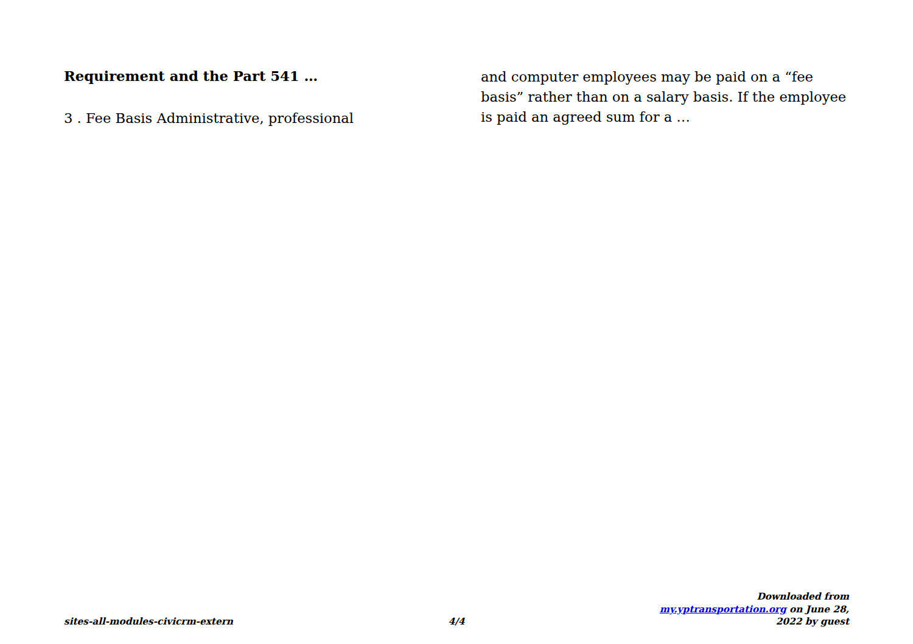Requirement and the Part 541 …
3 . Fee Basis Administrative, professional
and computer employees may be paid on a “fee basis” rather than on a salary basis. If the employee is paid an agreed sum for a …
sites-all-modules-civicrm-extern
4/4
Downloaded from
my.yptransportation.org on June 28,
2022 by guest